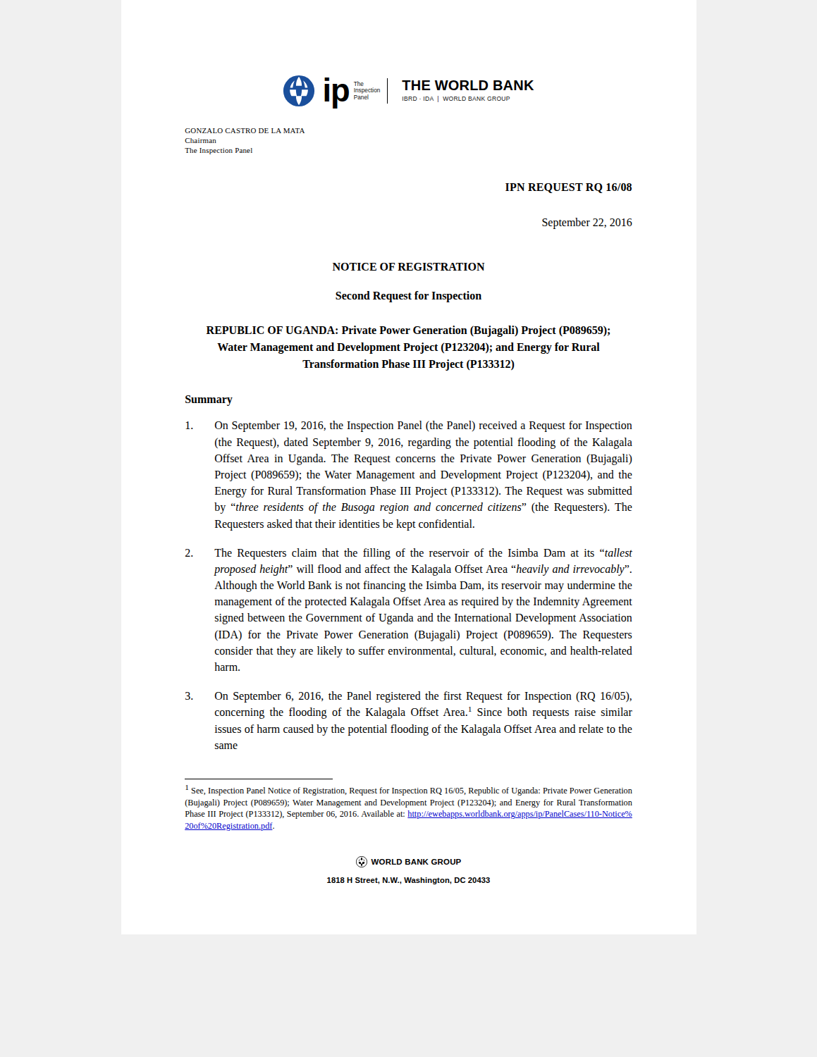ip
The Inspection Panel
THE WORLD BANK
IBRD · IDA | WORLD BANK GROUP
GONZALO CASTRO DE LA MATA
Chairman
The Inspection Panel
IPN REQUEST RQ 16/08
September 22, 2016
NOTICE OF REGISTRATION
Second Request for Inspection
REPUBLIC OF UGANDA: Private Power Generation (Bujagali) Project (P089659);
Water Management and Development Project (P123204); and Energy for Rural
Transformation Phase III Project (P133312)
Summary
On September 19, 2016, the Inspection Panel (the Panel) received a Request for Inspection (the Request), dated September 9, 2016, regarding the potential flooding of the Kalagala Offset Area in Uganda. The Request concerns the Private Power Generation (Bujagali) Project (P089659); the Water Management and Development Project (P123204), and the Energy for Rural Transformation Phase III Project (P133312). The Request was submitted by “three residents of the Busoga region and concerned citizens” (the Requesters). The Requesters asked that their identities be kept confidential.
The Requesters claim that the filling of the reservoir of the Isimba Dam at its “tallest proposed height” will flood and affect the Kalagala Offset Area “heavily and irrevocably”. Although the World Bank is not financing the Isimba Dam, its reservoir may undermine the management of the protected Kalagala Offset Area as required by the Indemnity Agreement signed between the Government of Uganda and the International Development Association (IDA) for the Private Power Generation (Bujagali) Project (P089659). The Requesters consider that they are likely to suffer environmental, cultural, economic, and health-related harm.
On September 6, 2016, the Panel registered the first Request for Inspection (RQ 16/05), concerning the flooding of the Kalagala Offset Area.1 Since both requests raise similar issues of harm caused by the potential flooding of the Kalagala Offset Area and relate to the same
1 See, Inspection Panel Notice of Registration, Request for Inspection RQ 16/05, Republic of Uganda: Private Power Generation (Bujagali) Project (P089659); Water Management and Development Project (P123204); and Energy for Rural Transformation Phase III Project (P133312), September 06, 2016. Available at: http://ewebapps.worldbank.org/apps/ip/PanelCases/110-Notice%20of%20Registration.pdf.
WORLD BANK GROUP
1818 H Street, N.W., Washington, DC 20433